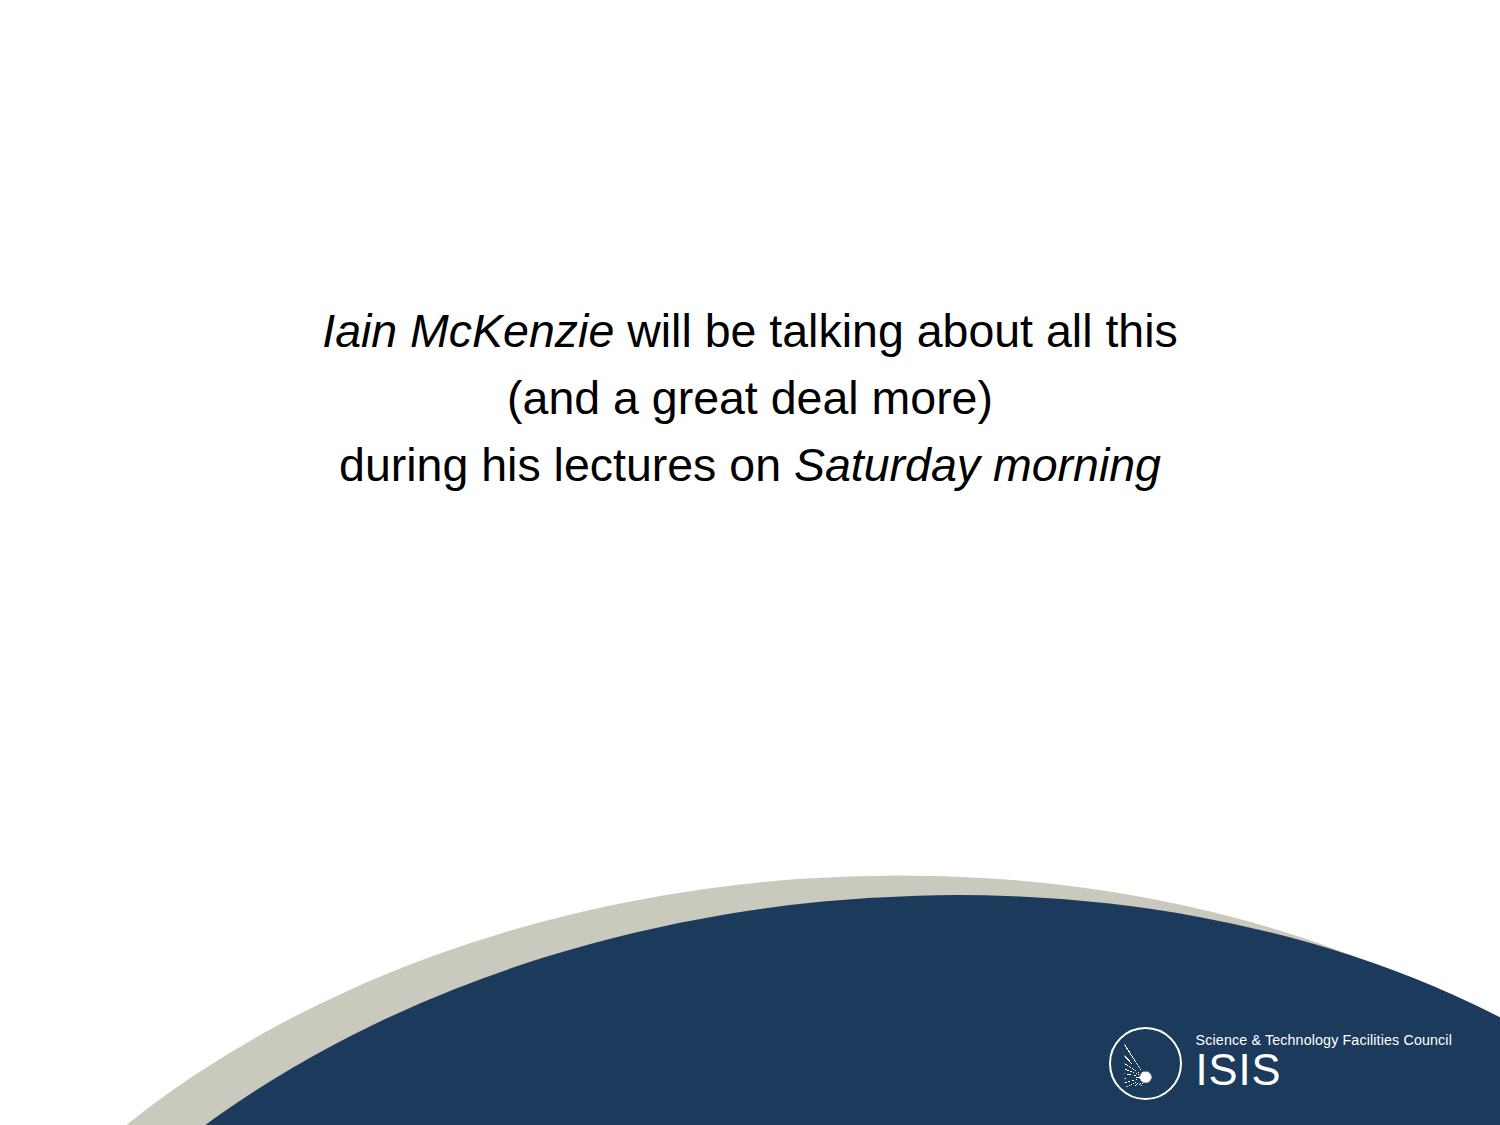Iain McKenzie will be talking about all this
(and a great deal more)
during his lectures on Saturday morning
Science & Technology Facilities Council
ISIS